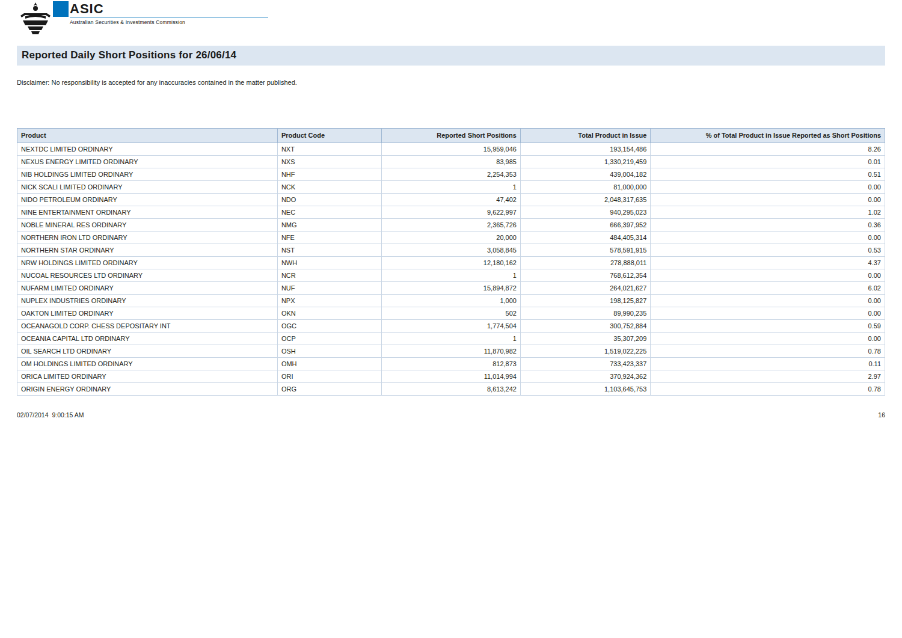ASIC
Australian Securities & Investments Commission
Reported Daily Short Positions for 26/06/14
Disclaimer: No responsibility is accepted for any inaccuracies contained in the matter published.
| Product | Product Code | Reported Short Positions | Total Product in Issue | % of Total Product in Issue Reported as Short Positions |
| --- | --- | --- | --- | --- |
| NEXTDC LIMITED ORDINARY | NXT | 15,959,046 | 193,154,486 | 8.26 |
| NEXUS ENERGY LIMITED ORDINARY | NXS | 83,985 | 1,330,219,459 | 0.01 |
| NIB HOLDINGS LIMITED ORDINARY | NHF | 2,254,353 | 439,004,182 | 0.51 |
| NICK SCALI LIMITED ORDINARY | NCK | 1 | 81,000,000 | 0.00 |
| NIDO PETROLEUM ORDINARY | NDO | 47,402 | 2,048,317,635 | 0.00 |
| NINE ENTERTAINMENT ORDINARY | NEC | 9,622,997 | 940,295,023 | 1.02 |
| NOBLE MINERAL RES ORDINARY | NMG | 2,365,726 | 666,397,952 | 0.36 |
| NORTHERN IRON LTD ORDINARY | NFE | 20,000 | 484,405,314 | 0.00 |
| NORTHERN STAR ORDINARY | NST | 3,058,845 | 578,591,915 | 0.53 |
| NRW HOLDINGS LIMITED ORDINARY | NWH | 12,180,162 | 278,888,011 | 4.37 |
| NUCOAL RESOURCES LTD ORDINARY | NCR | 1 | 768,612,354 | 0.00 |
| NUFARM LIMITED ORDINARY | NUF | 15,894,872 | 264,021,627 | 6.02 |
| NUPLEX INDUSTRIES ORDINARY | NPX | 1,000 | 198,125,827 | 0.00 |
| OAKTON LIMITED ORDINARY | OKN | 502 | 89,990,235 | 0.00 |
| OCEANAGOLD CORP. CHESS DEPOSITARY INT | OGC | 1,774,504 | 300,752,884 | 0.59 |
| OCEANIA CAPITAL LTD ORDINARY | OCP | 1 | 35,307,209 | 0.00 |
| OIL SEARCH LTD ORDINARY | OSH | 11,870,982 | 1,519,022,225 | 0.78 |
| OM HOLDINGS LIMITED ORDINARY | OMH | 812,873 | 733,423,337 | 0.11 |
| ORICA LIMITED ORDINARY | ORI | 11,014,994 | 370,924,362 | 2.97 |
| ORIGIN ENERGY ORDINARY | ORG | 8,613,242 | 1,103,645,753 | 0.78 |
02/07/2014 9:00:15 AM 16